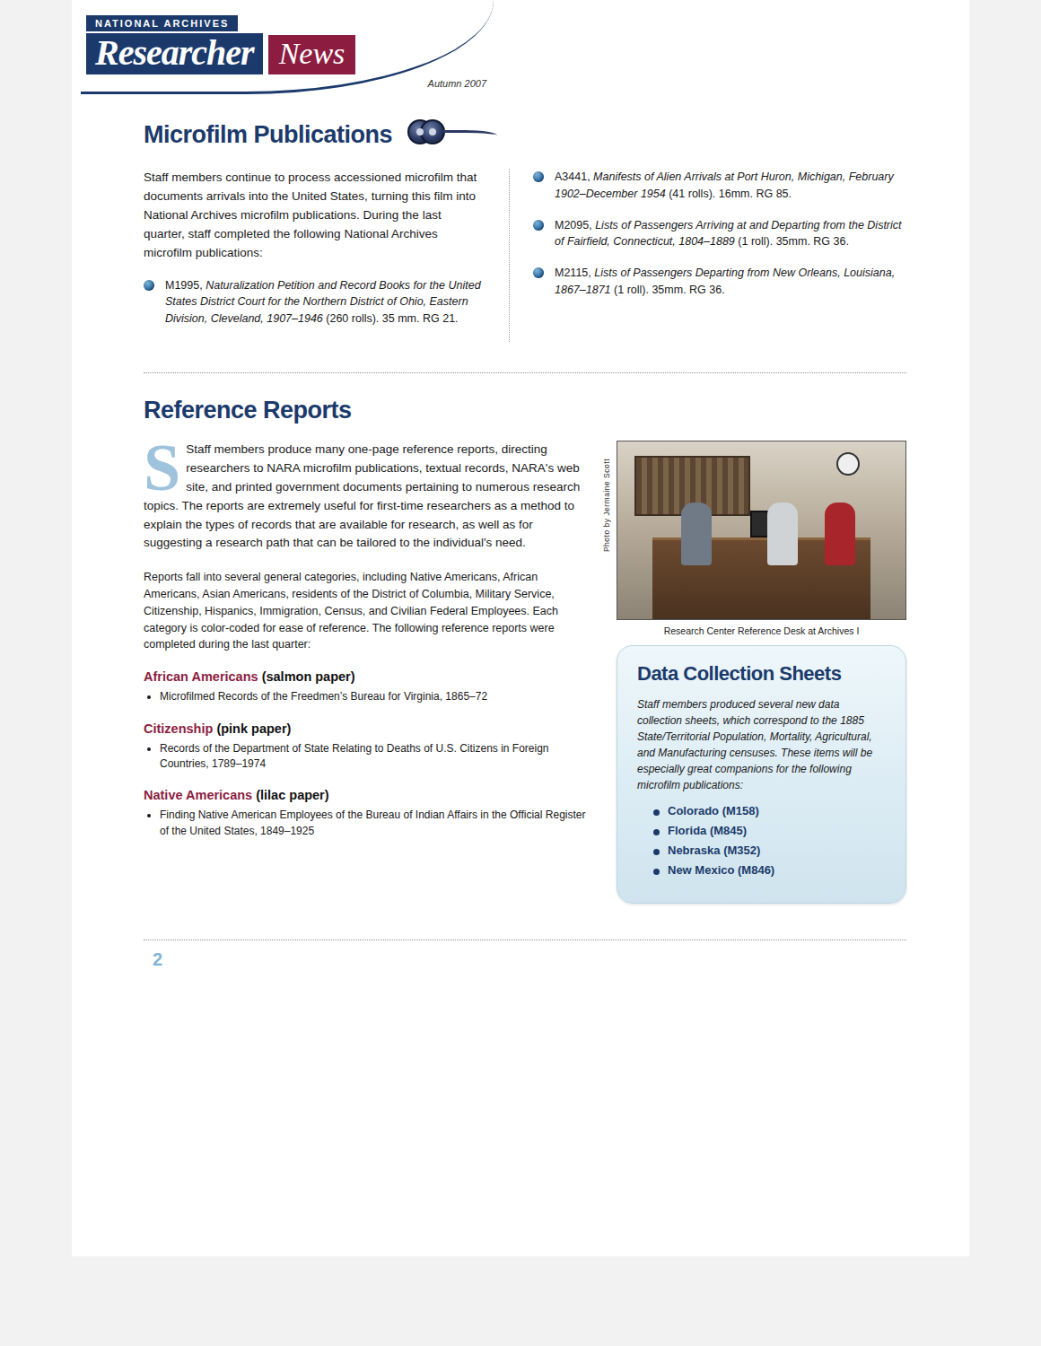NATIONAL ARCHIVES
Researcher News
Autumn 2007
Microfilm Publications
Staff members continue to process accessioned microfilm that documents arrivals into the United States, turning this film into National Archives microfilm publications. During the last quarter, staff completed the following National Archives microfilm publications:
M1995, Naturalization Petition and Record Books for the United States District Court for the Northern District of Ohio, Eastern Division, Cleveland, 1907–1946 (260 rolls). 35 mm. RG 21.
A3441, Manifests of Alien Arrivals at Port Huron, Michigan, February 1902–December 1954 (41 rolls). 16mm. RG 85.
M2095, Lists of Passengers Arriving at and Departing from the District of Fairfield, Connecticut, 1804–1889 (1 roll). 35mm. RG 36.
M2115, Lists of Passengers Departing from New Orleans, Louisiana, 1867–1871 (1 roll). 35mm. RG 36.
Reference Reports
S Staff members produce many one-page reference reports, directing researchers to NARA microfilm publications, textual records, NARA's web site, and printed government documents pertaining to numerous research topics. The reports are extremely useful for first-time researchers as a method to explain the types of records that are available for research, as well as for suggesting a research path that can be tailored to the individual's need.
Reports fall into several general categories, including Native Americans, African Americans, Asian Americans, residents of the District of Columbia, Military Service, Citizenship, Hispanics, Immigration, Census, and Civilian Federal Employees. Each category is color-coded for ease of reference. The following reference reports were completed during the last quarter:
African Americans (salmon paper)
Microfilmed Records of the Freedmen’s Bureau for Virginia, 1865–72
Citizenship (pink paper)
Records of the Department of State Relating to Deaths of U.S. Citizens in Foreign Countries, 1789–1974
Native Americans (lilac paper)
Finding Native American Employees of the Bureau of Indian Affairs in the Official Register of the United States, 1849–1925
Photo by Jermaine Scott
Research Center Reference Desk at Archives I
Data Collection Sheets
Staff members produced several new data collection sheets, which correspond to the 1885 State/Territorial Population, Mortality, Agricultural, and Manufacturing censuses. These items will be especially great companions for the following microfilm publications:
Colorado (M158)
Florida (M845)
Nebraska (M352)
New Mexico (M846)
2